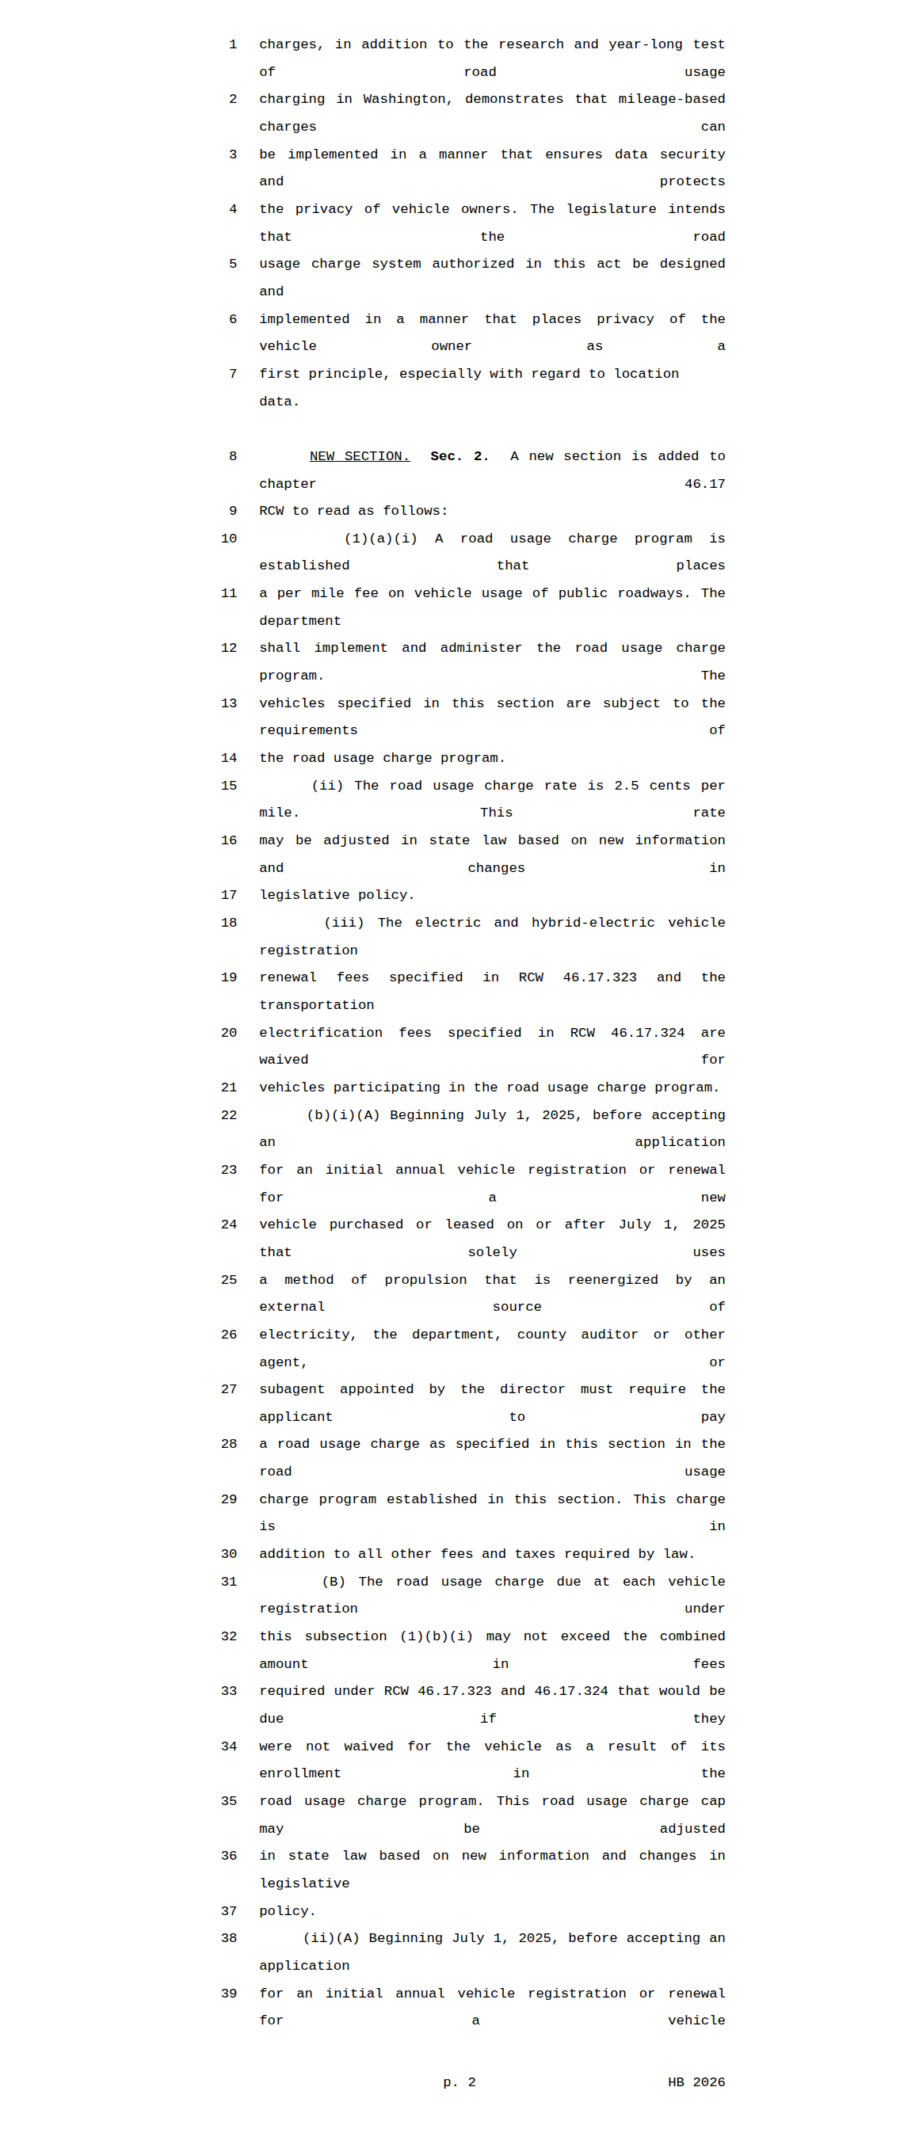1 charges, in addition to the research and year-long test of road usage
2 charging in Washington, demonstrates that mileage-based charges can
3 be implemented in a manner that ensures data security and protects
4 the privacy of vehicle owners. The legislature intends that the road
5 usage charge system authorized in this act be designed and
6 implemented in a manner that places privacy of the vehicle owner as a
7 first principle, especially with regard to location data.
8 NEW SECTION. Sec. 2. A new section is added to chapter 46.17
9 RCW to read as follows:
10 (1)(a)(i) A road usage charge program is established that places
11 a per mile fee on vehicle usage of public roadways. The department
12 shall implement and administer the road usage charge program. The
13 vehicles specified in this section are subject to the requirements of
14 the road usage charge program.
15 (ii) The road usage charge rate is 2.5 cents per mile. This rate
16 may be adjusted in state law based on new information and changes in
17 legislative policy.
18 (iii) The electric and hybrid-electric vehicle registration
19 renewal fees specified in RCW 46.17.323 and the transportation
20 electrification fees specified in RCW 46.17.324 are waived for
21 vehicles participating in the road usage charge program.
22 (b)(i)(A) Beginning July 1, 2025, before accepting an application
23 for an initial annual vehicle registration or renewal for a new
24 vehicle purchased or leased on or after July 1, 2025 that solely uses
25 a method of propulsion that is reenergized by an external source of
26 electricity, the department, county auditor or other agent, or
27 subagent appointed by the director must require the applicant to pay
28 a road usage charge as specified in this section in the road usage
29 charge program established in this section. This charge is in
30 addition to all other fees and taxes required by law.
31 (B) The road usage charge due at each vehicle registration under
32 this subsection (1)(b)(i) may not exceed the combined amount in fees
33 required under RCW 46.17.323 and 46.17.324 that would be due if they
34 were not waived for the vehicle as a result of its enrollment in the
35 road usage charge program. This road usage charge cap may be adjusted
36 in state law based on new information and changes in legislative
37 policy.
38 (ii)(A) Beginning July 1, 2025, before accepting an application
39 for an initial annual vehicle registration or renewal for a vehicle
p. 2 HB 2026